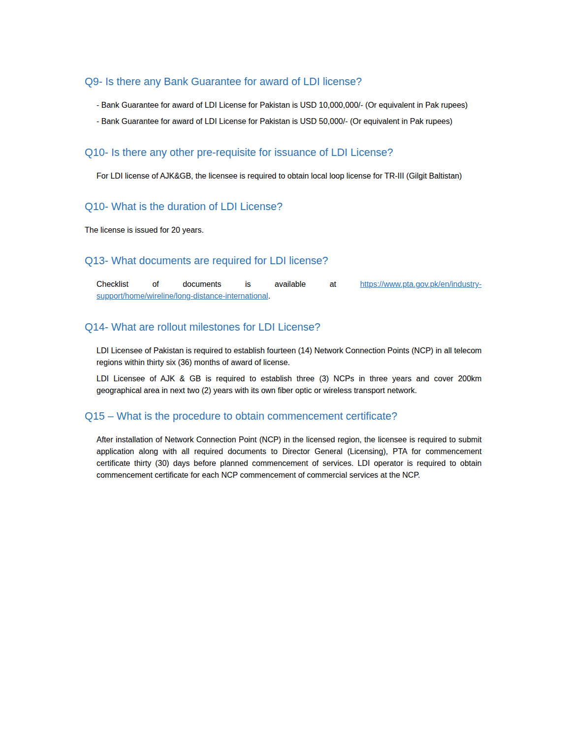Q9- Is there any Bank Guarantee for award of LDI license?
- Bank Guarantee for award of LDI License for Pakistan is USD 10,000,000/- (Or equivalent in Pak rupees)
- Bank Guarantee for award of LDI License for Pakistan is USD 50,000/- (Or equivalent in Pak rupees)
Q10- Is there any other pre-requisite for issuance of LDI License?
For LDI license of AJK&GB, the licensee is required to obtain local loop license for TR-III (Gilgit Baltistan)
Q10- What is the duration of LDI License?
The license is issued for 20 years.
Q13- What documents are required for LDI license?
Checklist of documents is available at https://www.pta.gov.pk/en/industry-support/home/wireline/long-distance-international.
Q14- What are rollout milestones for LDI License?
LDI Licensee of Pakistan is required to establish fourteen (14) Network Connection Points (NCP) in all telecom regions within thirty six (36) months of award of license.
LDI Licensee of AJK & GB is required to establish three (3) NCPs in three years and cover 200km geographical area in next two (2) years with its own fiber optic or wireless transport network.
Q15 – What is the procedure to obtain commencement certificate?
After installation of Network Connection Point (NCP) in the licensed region, the licensee is required to submit application along with all required documents to Director General (Licensing), PTA for commencement certificate thirty (30) days before planned commencement of services. LDI operator is required to obtain commencement certificate for each NCP commencement of commercial services at the NCP.